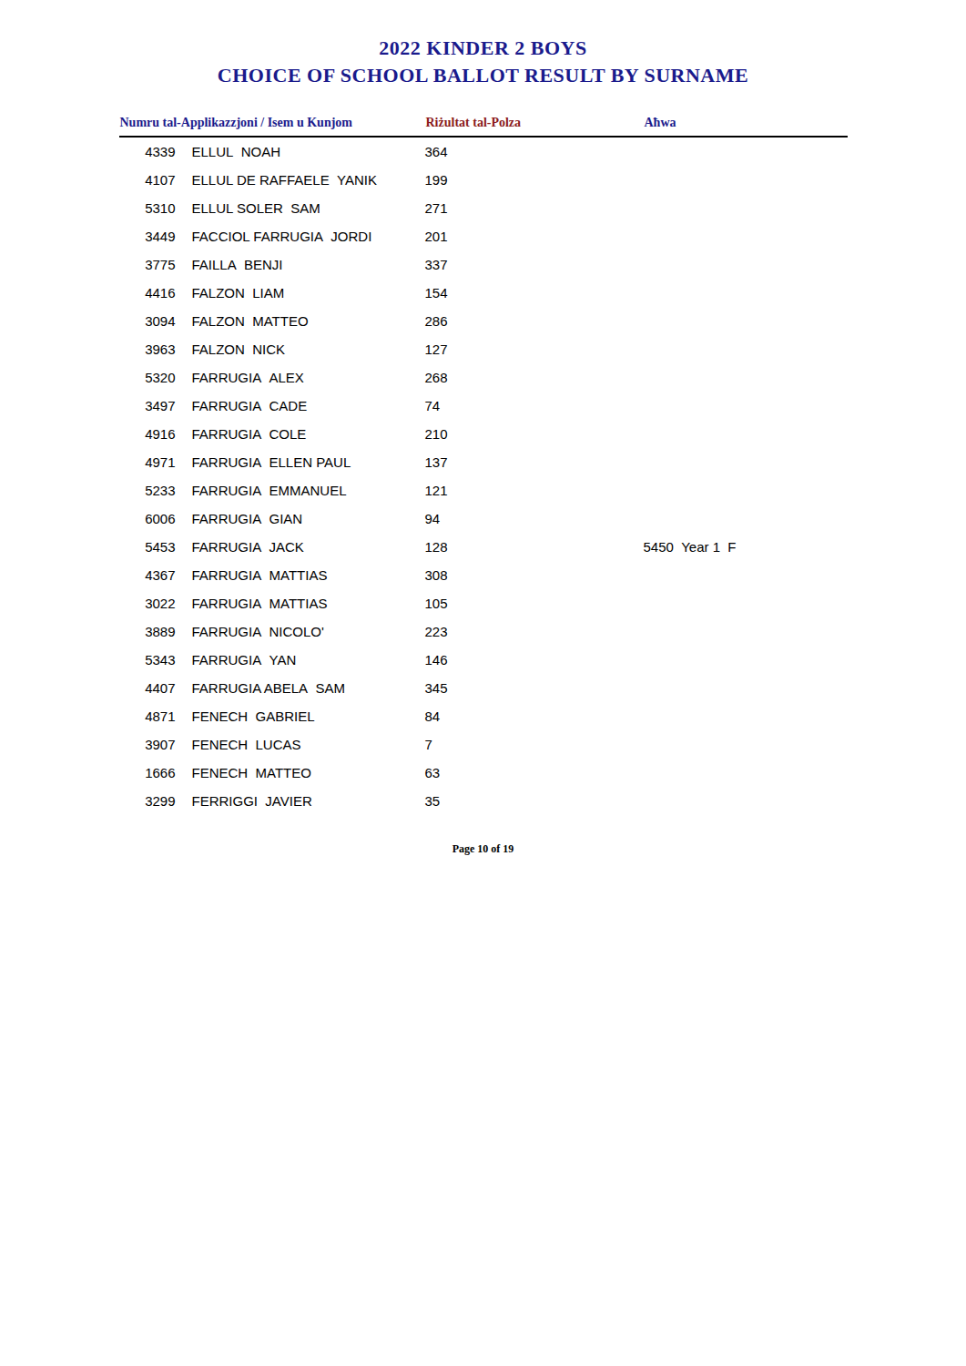2022 KINDER 2 BOYS
CHOICE OF SCHOOL BALLOT RESULT BY SURNAME
| Numru tal-Applikazzjoni / Isem u Kunjom | Riżultat tal-Polza | Aħwa |
| --- | --- | --- |
| 4339 | ELLUL NOAH | 364 | |
| 4107 | ELLUL DE RAFFAELE YANIK | 199 | |
| 5310 | ELLUL SOLER SAM | 271 | |
| 3449 | FACCIOL FARRUGIA JORDI | 201 | |
| 3775 | FAILLA BENJI | 337 | |
| 4416 | FALZON LIAM | 154 | |
| 3094 | FALZON MATTEO | 286 | |
| 3963 | FALZON NICK | 127 | |
| 5320 | FARRUGIA ALEX | 268 | |
| 3497 | FARRUGIA CADE | 74 | |
| 4916 | FARRUGIA COLE | 210 | |
| 4971 | FARRUGIA ELLEN PAUL | 137 | |
| 5233 | FARRUGIA EMMANUEL | 121 | |
| 6006 | FARRUGIA GIAN | 94 | |
| 5453 | FARRUGIA JACK | 128 | 5450 Year 1 F |
| 4367 | FARRUGIA MATTIAS | 308 | |
| 3022 | FARRUGIA MATTIAS | 105 | |
| 3889 | FARRUGIA NICOLO' | 223 | |
| 5343 | FARRUGIA YAN | 146 | |
| 4407 | FARRUGIA ABELA SAM | 345 | |
| 4871 | FENECH GABRIEL | 84 | |
| 3907 | FENECH LUCAS | 7 | |
| 1666 | FENECH MATTEO | 63 | |
| 3299 | FERRIGGI JAVIER | 35 | |
Page 10 of 19